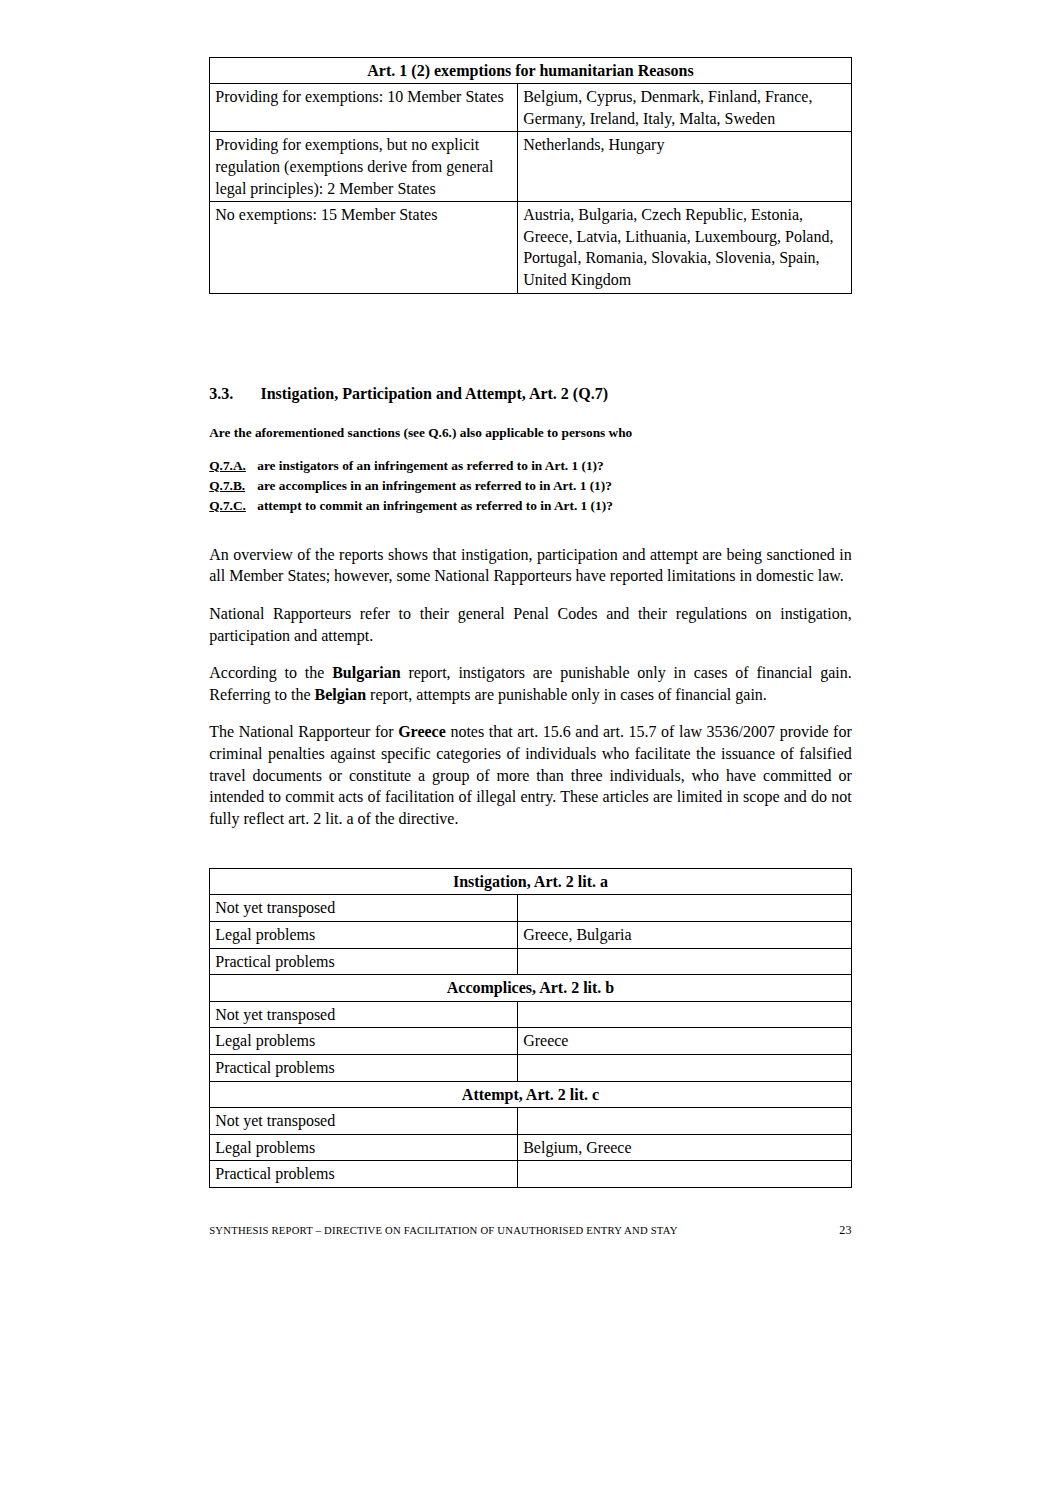| Art. 1 (2) exemptions for humanitarian Reasons |
| --- |
| Providing for exemptions: 10 Member States | Belgium, Cyprus, Denmark, Finland, France, Germany, Ireland, Italy, Malta, Sweden |
| Providing for exemptions, but no explicit regulation (exemptions derive from general legal principles): 2 Member States | Netherlands, Hungary |
| No exemptions: 15 Member States | Austria, Bulgaria, Czech Republic, Estonia, Greece, Latvia, Lithuania, Luxembourg, Poland, Portugal, Romania, Slovakia, Slovenia, Spain, United Kingdom |
3.3. Instigation, Participation and Attempt, Art. 2 (Q.7)
Are the aforementioned sanctions (see Q.6.) also applicable to persons who
Q.7.A. are instigators of an infringement as referred to in Art. 1 (1)?
Q.7.B. are accomplices in an infringement as referred to in Art. 1 (1)?
Q.7.C. attempt to commit an infringement as referred to in Art. 1 (1)?
An overview of the reports shows that instigation, participation and attempt are being sanctioned in all Member States; however, some National Rapporteurs have reported limitations in domestic law.
National Rapporteurs refer to their general Penal Codes and their regulations on instigation, participation and attempt.
According to the Bulgarian report, instigators are punishable only in cases of financial gain. Referring to the Belgian report, attempts are punishable only in cases of financial gain.
The National Rapporteur for Greece notes that art. 15.6 and art. 15.7 of law 3536/2007 provide for criminal penalties against specific categories of individuals who facilitate the issuance of falsified travel documents or constitute a group of more than three individuals, who have committed or intended to commit acts of facilitation of illegal entry. These articles are limited in scope and do not fully reflect art. 2 lit. a of the directive.
| Instigation, Art. 2 lit. a |
| --- |
| Not yet transposed | |
| Legal problems | Greece, Bulgaria |
| Practical problems | |
| Accomplices, Art. 2 lit. b |
| Not yet transposed | |
| Legal problems | Greece |
| Practical problems | |
| Attempt, Art. 2 lit. c |
| Not yet transposed | |
| Legal problems | Belgium, Greece |
| Practical problems | |
SYNTHESIS REPORT – DIRECTIVE ON FACILITATION OF UNAUTHORISED ENTRY AND STAY 23